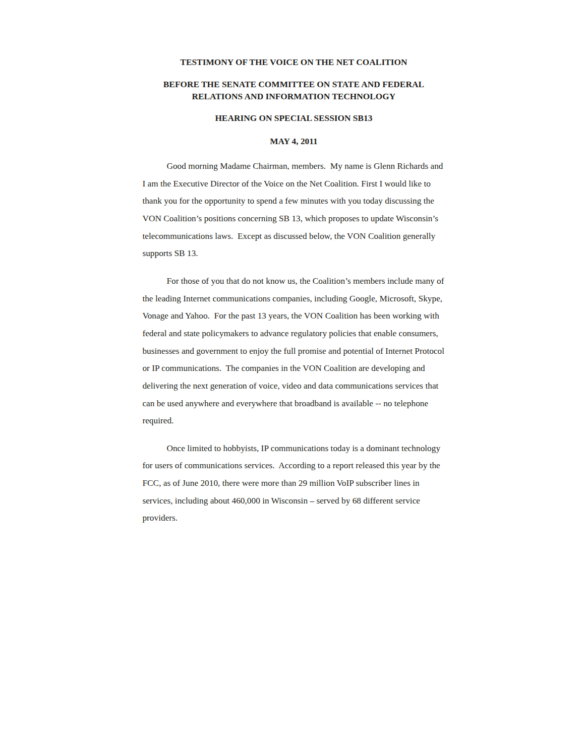TESTIMONY OF THE VOICE ON THE NET COALITION
BEFORE THE SENATE COMMITTEE ON STATE AND FEDERAL
RELATIONS AND INFORMATION TECHNOLOGY
HEARING ON SPECIAL SESSION SB13
MAY 4, 2011
Good morning Madame Chairman, members. My name is Glenn Richards and I am the Executive Director of the Voice on the Net Coalition. First I would like to thank you for the opportunity to spend a few minutes with you today discussing the VON Coalition’s positions concerning SB 13, which proposes to update Wisconsin’s telecommunications laws. Except as discussed below, the VON Coalition generally supports SB 13.
For those of you that do not know us, the Coalition’s members include many of the leading Internet communications companies, including Google, Microsoft, Skype, Vonage and Yahoo. For the past 13 years, the VON Coalition has been working with federal and state policymakers to advance regulatory policies that enable consumers, businesses and government to enjoy the full promise and potential of Internet Protocol or IP communications. The companies in the VON Coalition are developing and delivering the next generation of voice, video and data communications services that can be used anywhere and everywhere that broadband is available -- no telephone required.
Once limited to hobbyists, IP communications today is a dominant technology for users of communications services. According to a report released this year by the FCC, as of June 2010, there were more than 29 million VoIP subscriber lines in services, including about 460,000 in Wisconsin – served by 68 different service providers.